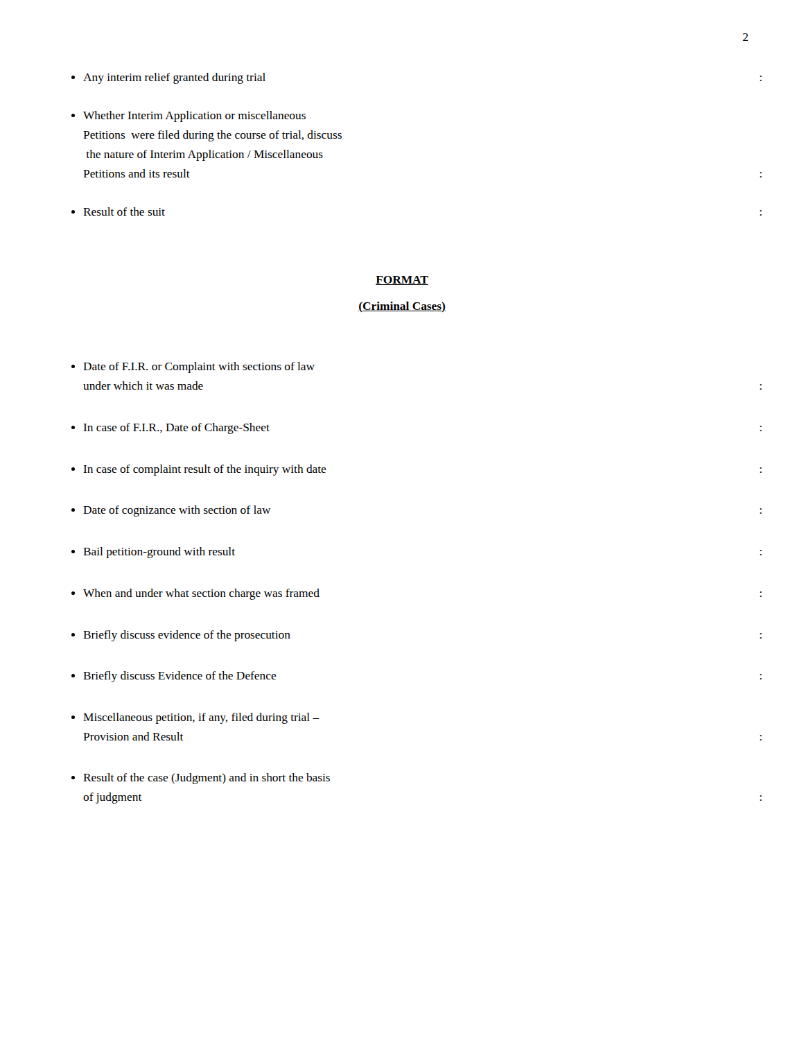2
Any interim relief granted during trial :
Whether Interim Application or miscellaneous Petitions were filed during the course of trial, discuss the nature of Interim Application / Miscellaneous
Petitions and its result :
Result of the suit :
FORMAT
(Criminal Cases)
Date of F.I.R. or Complaint with sections of law
under which it was made :
In case of F.I.R., Date of Charge-Sheet :
In case of complaint result of the inquiry with date :
Date of cognizance with section of law :
Bail petition-ground with result :
When and under what section charge was framed :
Briefly discuss evidence of the prosecution :
Briefly discuss Evidence of the Defence :
Miscellaneous petition, if any, filed during trial –
Provision and Result :
Result of the case (Judgment) and in short the basis
of judgment :